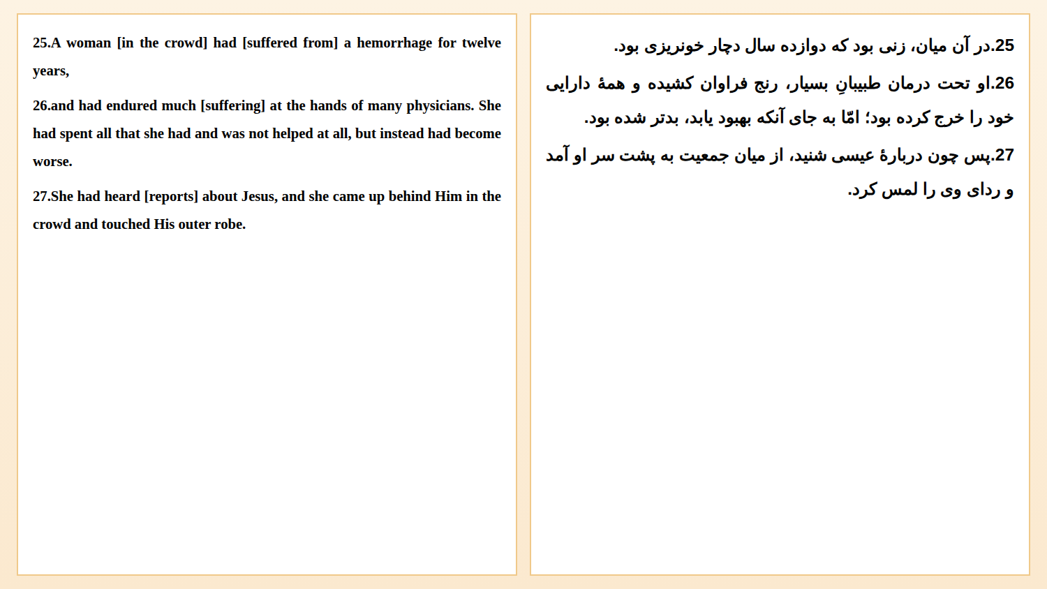25.A woman [in the crowd] had [suffered from] a hemorrhage for twelve years,
26.and had endured much [suffering] at the hands of many physicians. She had spent all that she had and was not helped at all, but instead had become worse.
27.She had heard [reports] about Jesus, and she came up behind Him in the crowd and touched His outer robe.
25.در آن میان، زنی بود که دوازده سال دچار خونریزی بود.
26.او تحت درمان طبیبانِ بسیار، رنج فراوان کشیده و همهٔ دارایی خود را خرج کرده بود؛ امّا به جای آنکه بهبود یابد، بدتر شده بود.
27.پس چون دربارهٔ عیسی شنید، از میان جمعیت به پشت سر او آمد و ردای وی را لمس کرد.